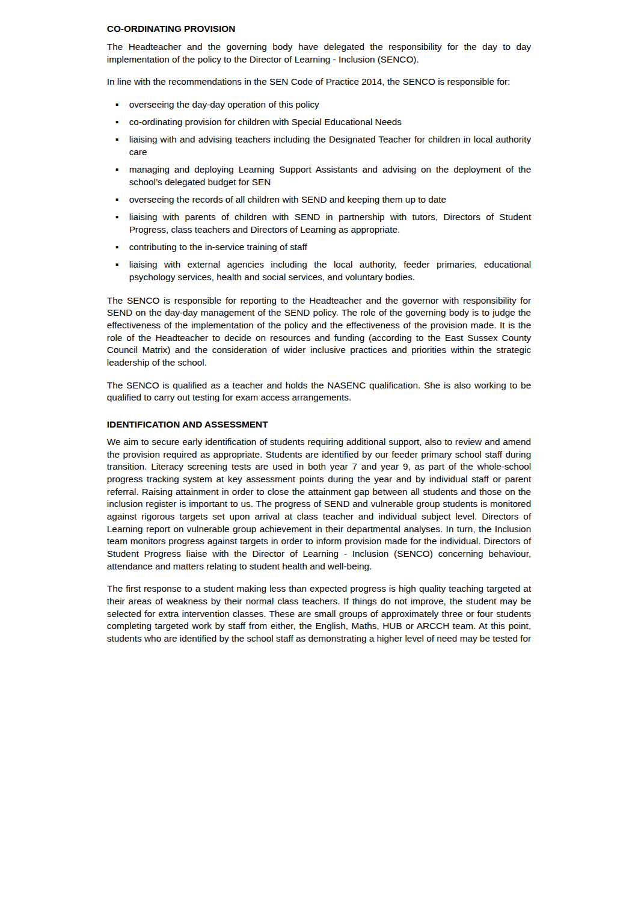CO-ORDINATING PROVISION
The Headteacher and the governing body have delegated the responsibility for the day to day implementation of the policy to the Director of Learning - Inclusion (SENCO).
In line with the recommendations in the SEN Code of Practice 2014, the SENCO is responsible for:
overseeing the day-day operation of this policy
co-ordinating provision for children with Special Educational Needs
liaising with and advising teachers including the Designated Teacher for children in local authority care
managing and deploying Learning Support Assistants and advising on the deployment of the school’s delegated budget for SEN
overseeing the records of all children with SEND and keeping them up to date
liaising with parents of children with SEND in partnership with tutors, Directors of Student Progress, class teachers and Directors of Learning as appropriate.
contributing to the in-service training of staff
liaising with external agencies including the local authority, feeder primaries, educational psychology services, health and social services, and voluntary bodies.
The SENCO is responsible for reporting to the Headteacher and the governor with responsibility for SEND on the day-day management of the SEND policy. The role of the governing body is to judge the effectiveness of the implementation of the policy and the effectiveness of the provision made. It is the role of the Headteacher to decide on resources and funding (according to the East Sussex County Council Matrix) and the consideration of wider inclusive practices and priorities within the strategic leadership of the school.
The SENCO is qualified as a teacher and holds the NASENC qualification. She is also working to be qualified to carry out testing for exam access arrangements.
IDENTIFICATION AND ASSESSMENT
We aim to secure early identification of students requiring additional support, also to review and amend the provision required as appropriate. Students are identified by our feeder primary school staff during transition. Literacy screening tests are used in both year 7 and year 9, as part of the whole-school progress tracking system at key assessment points during the year and by individual staff or parent referral. Raising attainment in order to close the attainment gap between all students and those on the inclusion register is important to us. The progress of SEND and vulnerable group students is monitored against rigorous targets set upon arrival at class teacher and individual subject level. Directors of Learning report on vulnerable group achievement in their departmental analyses. In turn, the Inclusion team monitors progress against targets in order to inform provision made for the individual. Directors of Student Progress liaise with the Director of Learning - Inclusion (SENCO) concerning behaviour, attendance and matters relating to student health and well-being.
The first response to a student making less than expected progress is high quality teaching targeted at their areas of weakness by their normal class teachers. If things do not improve, the student may be selected for extra intervention classes. These are small groups of approximately three or four students completing targeted work by staff from either, the English, Maths, HUB or ARCCH team. At this point, students who are identified by the school staff as demonstrating a higher level of need may be tested for